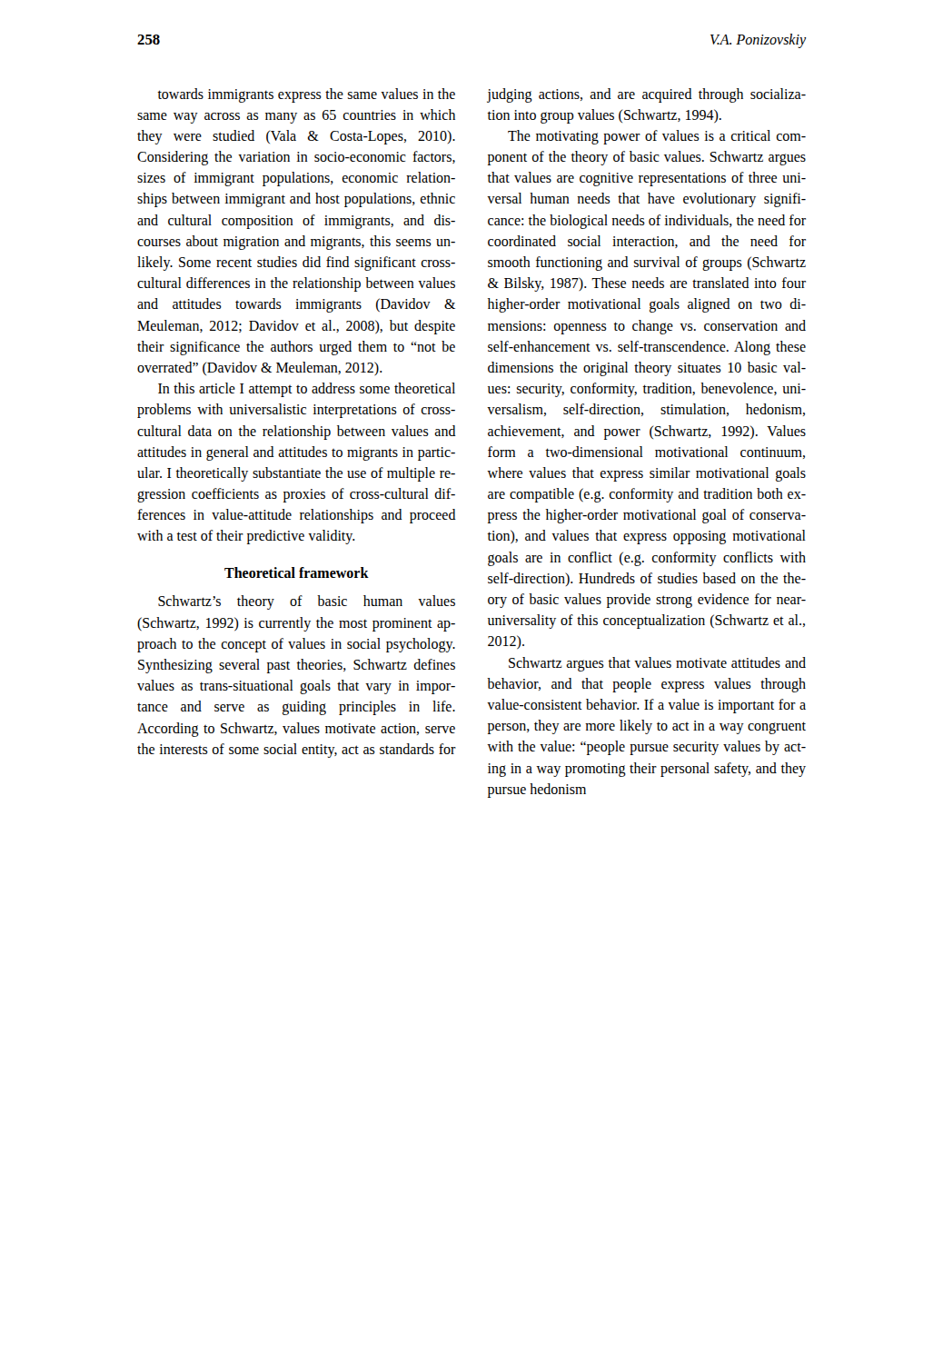258 V.A. Ponizovskiy
towards immigrants express the same values in the same way across as many as 65 countries in which they were studied (Vala & Costa-Lopes, 2010). Considering the variation in socio-economic factors, sizes of immigrant populations, economic relationships between immigrant and host populations, ethnic and cultural composition of immigrants, and discourses about migration and migrants, this seems unlikely. Some recent studies did find significant cross-cultural differences in the relationship between values and attitudes towards immigrants (Davidov & Meuleman, 2012; Davidov et al., 2008), but despite their significance the authors urged them to “not be overrated” (Davidov & Meuleman, 2012).
In this article I attempt to address some theoretical problems with universalistic interpretations of cross-cultural data on the relationship between values and attitudes in general and attitudes to migrants in particular. I theoretically substantiate the use of multiple regression coefficients as proxies of cross-cultural differences in value-attitude relationships and proceed with a test of their predictive validity.
Theoretical framework
Schwartz’s theory of basic human values (Schwartz, 1992) is currently the most prominent approach to the concept of values in social psychology. Synthesizing several past theories, Schwartz defines values as trans-situational goals that vary in importance and serve as guiding principles in life. According to Schwartz, values motivate action, serve the interests of some social entity, act as standards for judging actions, and are acquired through socialization into group values (Schwartz, 1994).
The motivating power of values is a critical component of the theory of basic values. Schwartz argues that values are cognitive representations of three universal human needs that have evolutionary significance: the biological needs of individuals, the need for coordinated social interaction, and the need for smooth functioning and survival of groups (Schwartz & Bilsky, 1987). These needs are translated into four higher-order motivational goals aligned on two dimensions: openness to change vs. conservation and self-enhancement vs. self-transcendence. Along these dimensions the original theory situates 10 basic values: security, conformity, tradition, benevolence, universalism, self-direction, stimulation, hedonism, achievement, and power (Schwartz, 1992). Values form a two-dimensional motivational continuum, where values that express similar motivational goals are compatible (e.g. conformity and tradition both express the higher-order motivational goal of conservation), and values that express opposing motivational goals are in conflict (e.g. conformity conflicts with self-direction). Hundreds of studies based on the theory of basic values provide strong evidence for near-universality of this conceptualization (Schwartz et al., 2012).
Schwartz argues that values motivate attitudes and behavior, and that people express values through value-consistent behavior. If a value is important for a person, they are more likely to act in a way congruent with the value: “people pursue security values by acting in a way promoting their personal safety, and they pursue hedonism